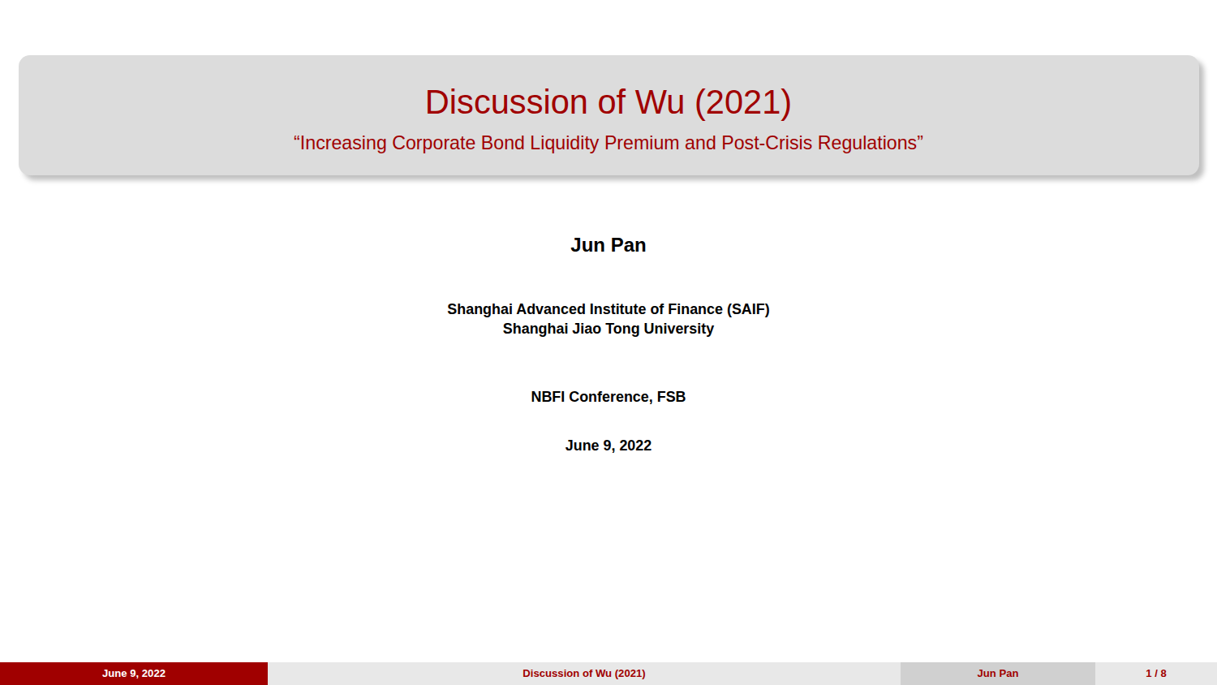Discussion of Wu (2021)
“Increasing Corporate Bond Liquidity Premium and Post-Crisis Regulations”
Jun Pan
Shanghai Advanced Institute of Finance (SAIF)
Shanghai Jiao Tong University
NBFI Conference, FSB
June 9, 2022
June 9, 2022
Discussion of Wu (2021)
Jun Pan
1 / 8